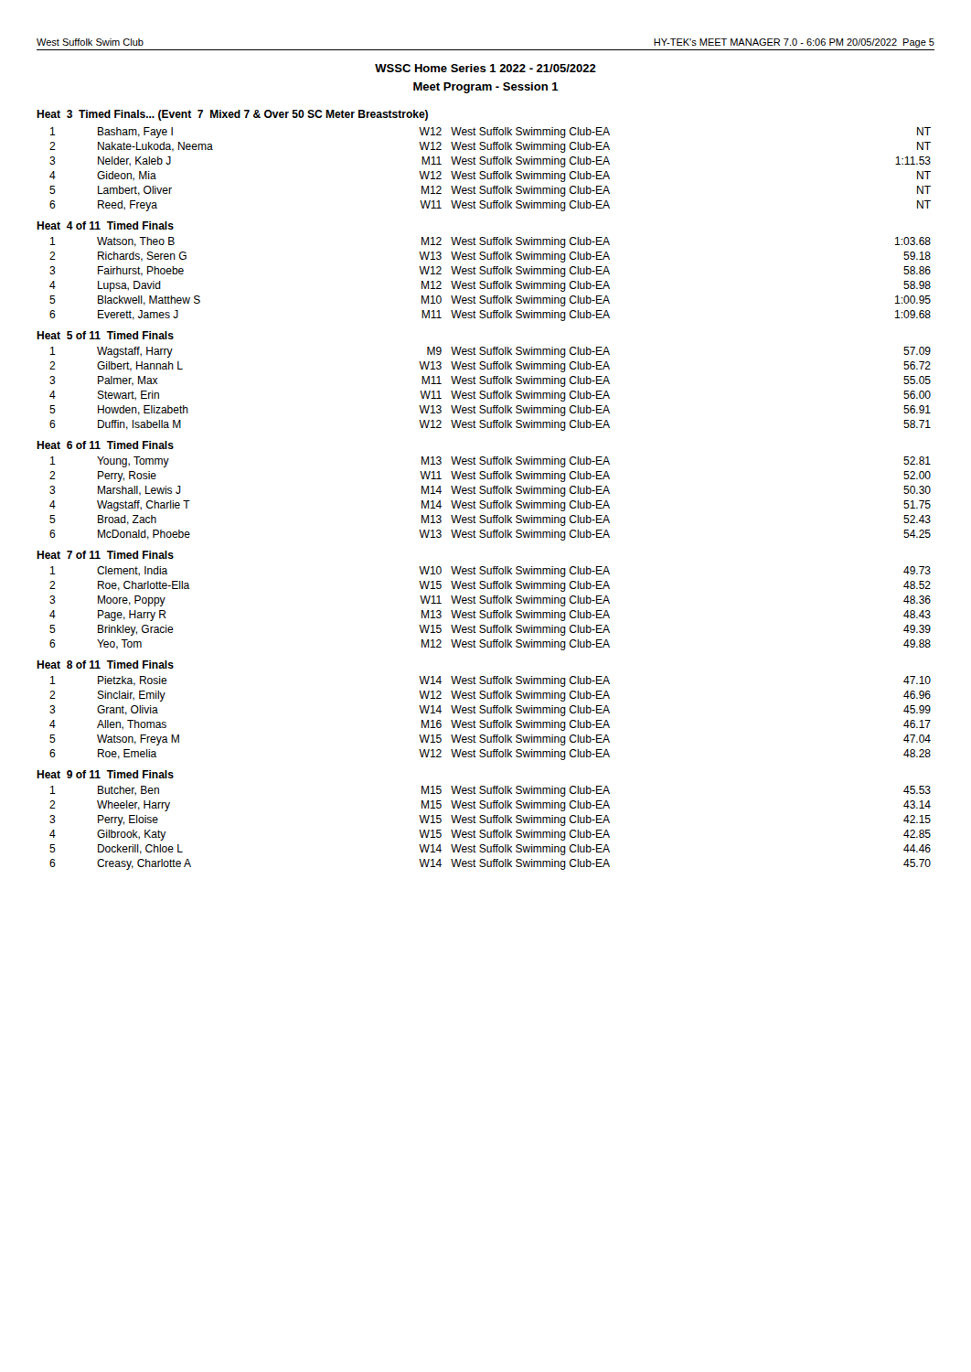West Suffolk Swim Club HY-TEK's MEET MANAGER 7.0 - 6:06 PM 20/05/2022 Page 5
WSSC Home Series 1 2022 - 21/05/2022
Meet Program - Session 1
Heat 3 Timed Finals... (Event 7 Mixed 7 & Over 50 SC Meter Breaststroke)
| 1 | Basham, Faye I | W12 | West Suffolk Swimming Club-EA | NT |
| 2 | Nakate-Lukoda, Neema | W12 | West Suffolk Swimming Club-EA | NT |
| 3 | Nelder, Kaleb J | M11 | West Suffolk Swimming Club-EA | 1:11.53 |
| 4 | Gideon, Mia | W12 | West Suffolk Swimming Club-EA | NT |
| 5 | Lambert, Oliver | M12 | West Suffolk Swimming Club-EA | NT |
| 6 | Reed, Freya | W11 | West Suffolk Swimming Club-EA | NT |
Heat 4 of 11 Timed Finals
| 1 | Watson, Theo B | M12 | West Suffolk Swimming Club-EA | 1:03.68 |
| 2 | Richards, Seren G | W13 | West Suffolk Swimming Club-EA | 59.18 |
| 3 | Fairhurst, Phoebe | W12 | West Suffolk Swimming Club-EA | 58.86 |
| 4 | Lupsa, David | M12 | West Suffolk Swimming Club-EA | 58.98 |
| 5 | Blackwell, Matthew S | M10 | West Suffolk Swimming Club-EA | 1:00.95 |
| 6 | Everett, James J | M11 | West Suffolk Swimming Club-EA | 1:09.68 |
Heat 5 of 11 Timed Finals
| 1 | Wagstaff, Harry | M9 | West Suffolk Swimming Club-EA | 57.09 |
| 2 | Gilbert, Hannah L | W13 | West Suffolk Swimming Club-EA | 56.72 |
| 3 | Palmer, Max | M11 | West Suffolk Swimming Club-EA | 55.05 |
| 4 | Stewart, Erin | W11 | West Suffolk Swimming Club-EA | 56.00 |
| 5 | Howden, Elizabeth | W13 | West Suffolk Swimming Club-EA | 56.91 |
| 6 | Duffin, Isabella M | W12 | West Suffolk Swimming Club-EA | 58.71 |
Heat 6 of 11 Timed Finals
| 1 | Young, Tommy | M13 | West Suffolk Swimming Club-EA | 52.81 |
| 2 | Perry, Rosie | W11 | West Suffolk Swimming Club-EA | 52.00 |
| 3 | Marshall, Lewis J | M14 | West Suffolk Swimming Club-EA | 50.30 |
| 4 | Wagstaff, Charlie T | M14 | West Suffolk Swimming Club-EA | 51.75 |
| 5 | Broad, Zach | M13 | West Suffolk Swimming Club-EA | 52.43 |
| 6 | McDonald, Phoebe | W13 | West Suffolk Swimming Club-EA | 54.25 |
Heat 7 of 11 Timed Finals
| 1 | Clement, India | W10 | West Suffolk Swimming Club-EA | 49.73 |
| 2 | Roe, Charlotte-Ella | W15 | West Suffolk Swimming Club-EA | 48.52 |
| 3 | Moore, Poppy | W11 | West Suffolk Swimming Club-EA | 48.36 |
| 4 | Page, Harry R | M13 | West Suffolk Swimming Club-EA | 48.43 |
| 5 | Brinkley, Gracie | W15 | West Suffolk Swimming Club-EA | 49.39 |
| 6 | Yeo, Tom | M12 | West Suffolk Swimming Club-EA | 49.88 |
Heat 8 of 11 Timed Finals
| 1 | Pietzka, Rosie | W14 | West Suffolk Swimming Club-EA | 47.10 |
| 2 | Sinclair, Emily | W12 | West Suffolk Swimming Club-EA | 46.96 |
| 3 | Grant, Olivia | W14 | West Suffolk Swimming Club-EA | 45.99 |
| 4 | Allen, Thomas | M16 | West Suffolk Swimming Club-EA | 46.17 |
| 5 | Watson, Freya M | W15 | West Suffolk Swimming Club-EA | 47.04 |
| 6 | Roe, Emelia | W12 | West Suffolk Swimming Club-EA | 48.28 |
Heat 9 of 11 Timed Finals
| 1 | Butcher, Ben | M15 | West Suffolk Swimming Club-EA | 45.53 |
| 2 | Wheeler, Harry | M15 | West Suffolk Swimming Club-EA | 43.14 |
| 3 | Perry, Eloise | W15 | West Suffolk Swimming Club-EA | 42.15 |
| 4 | Gilbrook, Katy | W15 | West Suffolk Swimming Club-EA | 42.85 |
| 5 | Dockerill, Chloe L | W14 | West Suffolk Swimming Club-EA | 44.46 |
| 6 | Creasy, Charlotte A | W14 | West Suffolk Swimming Club-EA | 45.70 |